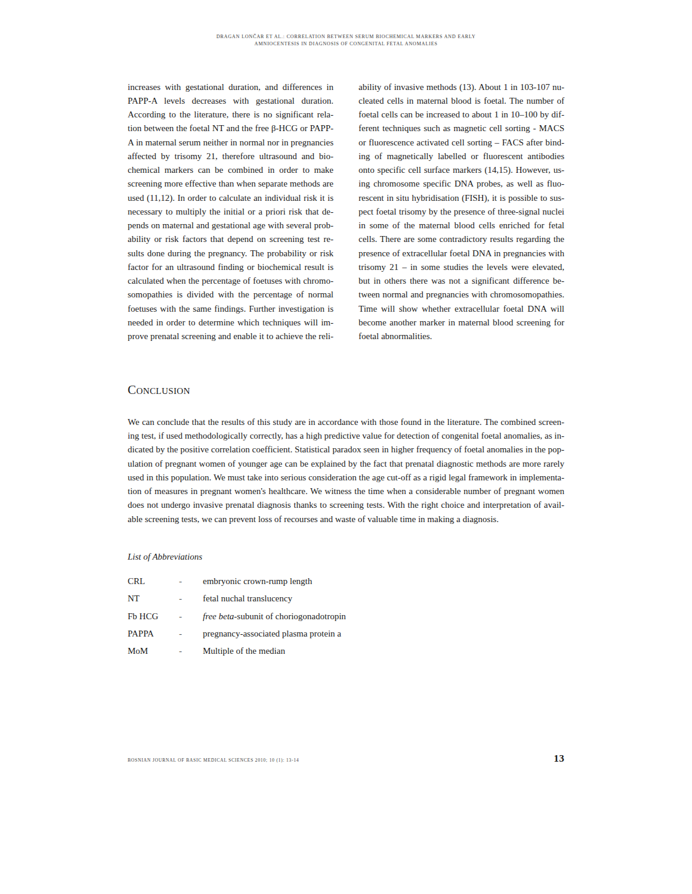Dragan Lončar et al.: Correlation between serum biochemical markers and early
amniocentesis in diagnosis of congenital fetal anomalies
increases with gestational duration, and differences in PAPP-A levels decreases with gestational duration. According to the literature, there is no significant relation between the foetal NT and the free β-HCG or PAPP-A in maternal serum neither in normal nor in pregnancies affected by trisomy 21, therefore ultrasound and biochemical markers can be combined in order to make screening more effective than when separate methods are used (11,12). In order to calculate an individual risk it is necessary to multiply the initial or a priori risk that depends on maternal and gestational age with several probability or risk factors that depend on screening test results done during the pregnancy. The probability or risk factor for an ultrasound finding or biochemical result is calculated when the percentage of foetuses with chromosomopathies is divided with the percentage of normal foetuses with the same findings. Further investigation is needed in order to determine which techniques will improve prenatal screening and enable it to achieve the reliability of invasive methods (13). About 1 in 103-107 nucleated cells in maternal blood is foetal. The number of foetal cells can be increased to about 1 in 10–100 by different techniques such as magnetic cell sorting - MACS or fluorescence activated cell sorting – FACS after binding of magnetically labelled or fluorescent antibodies onto specific cell surface markers (14,15). However, using chromosome specific DNA probes, as well as fluorescent in situ hybridisation (FISH), it is possible to suspect foetal trisomy by the presence of three-signal nuclei in some of the maternal blood cells enriched for fetal cells. There are some contradictory results regarding the presence of extracellular foetal DNA in pregnancies with trisomy 21 – in some studies the levels were elevated, but in others there was not a significant difference between normal and pregnancies with chromosomopathies. Time will show whether extracellular foetal DNA will become another marker in maternal blood screening for foetal abnormalities.
Conclusion
We can conclude that the results of this study are in accordance with those found in the literature. The combined screening test, if used methodologically correctly, has a high predictive value for detection of congenital foetal anomalies, as indicated by the positive correlation coefficient. Statistical paradox seen in higher frequency of foetal anomalies in the population of pregnant women of younger age can be explained by the fact that prenatal diagnostic methods are more rarely used in this population. We must take into serious consideration the age cut-off as a rigid legal framework in implementation of measures in pregnant women's healthcare. We witness the time when a considerable number of pregnant women does not undergo invasive prenatal diagnosis thanks to screening tests. With the right choice and interpretation of available screening tests, we can prevent loss of recourses and waste of valuable time in making a diagnosis.
List of Abbreviations
| CRL | - | embryonic crown-rump length |
| NT | - | fetal nuchal translucency |
| Fb HCG | - | free beta -subunit of choriogonadotropin |
| PAPPA | - | pregnancy-associated plasma protein a |
| MoM | - | Multiple of the median |
Bosnian Journal of Basic Medical Sciences 2010; 10 (1): 13-14
13